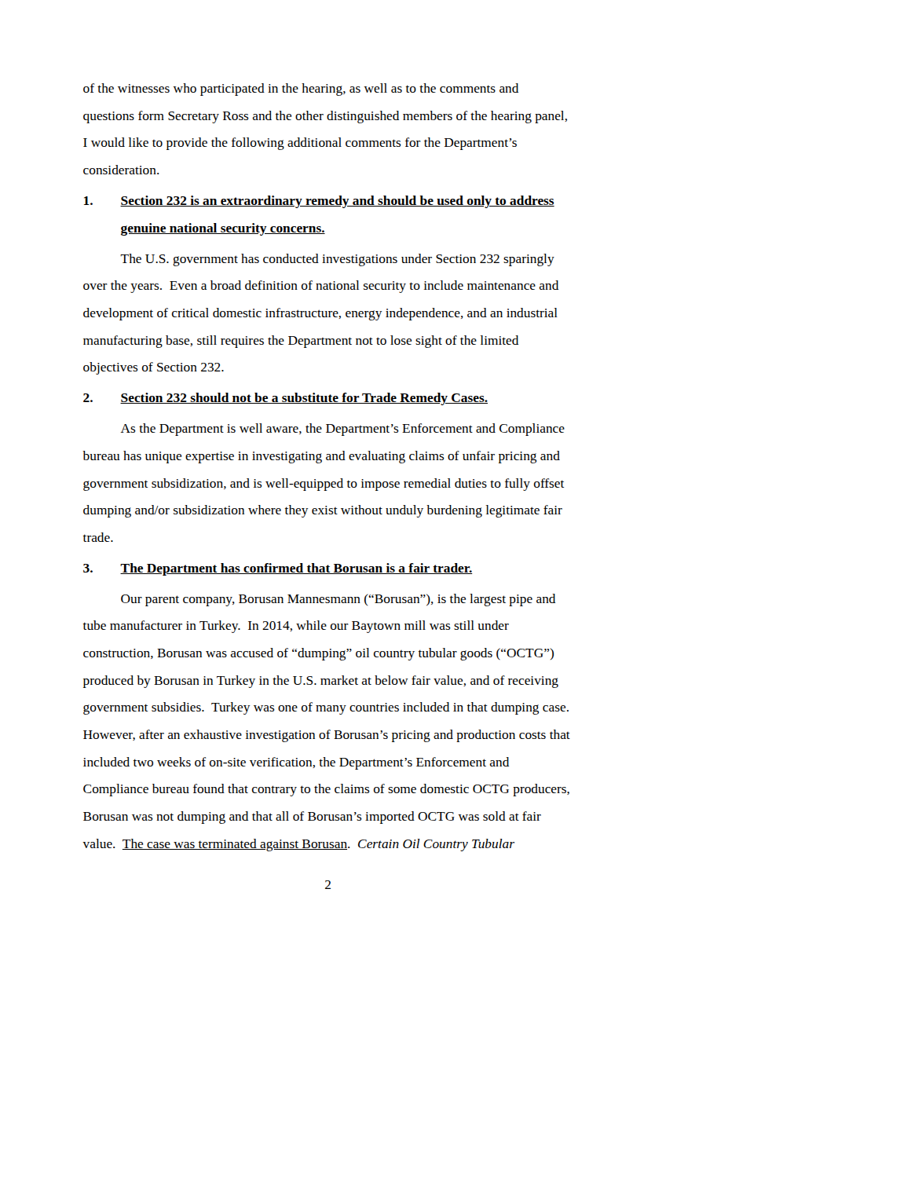of the witnesses who participated in the hearing, as well as to the comments and questions form Secretary Ross and the other distinguished members of the hearing panel, I would like to provide the following additional comments for the Department’s consideration.
1. Section 232 is an extraordinary remedy and should be used only to address genuine national security concerns.
The U.S. government has conducted investigations under Section 232 sparingly over the years. Even a broad definition of national security to include maintenance and development of critical domestic infrastructure, energy independence, and an industrial manufacturing base, still requires the Department not to lose sight of the limited objectives of Section 232.
2. Section 232 should not be a substitute for Trade Remedy Cases.
As the Department is well aware, the Department’s Enforcement and Compliance bureau has unique expertise in investigating and evaluating claims of unfair pricing and government subsidization, and is well-equipped to impose remedial duties to fully offset dumping and/or subsidization where they exist without unduly burdening legitimate fair trade.
3. The Department has confirmed that Borusan is a fair trader.
Our parent company, Borusan Mannesmann (“Borusan”), is the largest pipe and tube manufacturer in Turkey. In 2014, while our Baytown mill was still under construction, Borusan was accused of “dumping” oil country tubular goods (“OCTG”) produced by Borusan in Turkey in the U.S. market at below fair value, and of receiving government subsidies. Turkey was one of many countries included in that dumping case. However, after an exhaustive investigation of Borusan’s pricing and production costs that included two weeks of on-site verification, the Department’s Enforcement and Compliance bureau found that contrary to the claims of some domestic OCTG producers, Borusan was not dumping and that all of Borusan’s imported OCTG was sold at fair value. The case was terminated against Borusan. Certain Oil Country Tubular
2